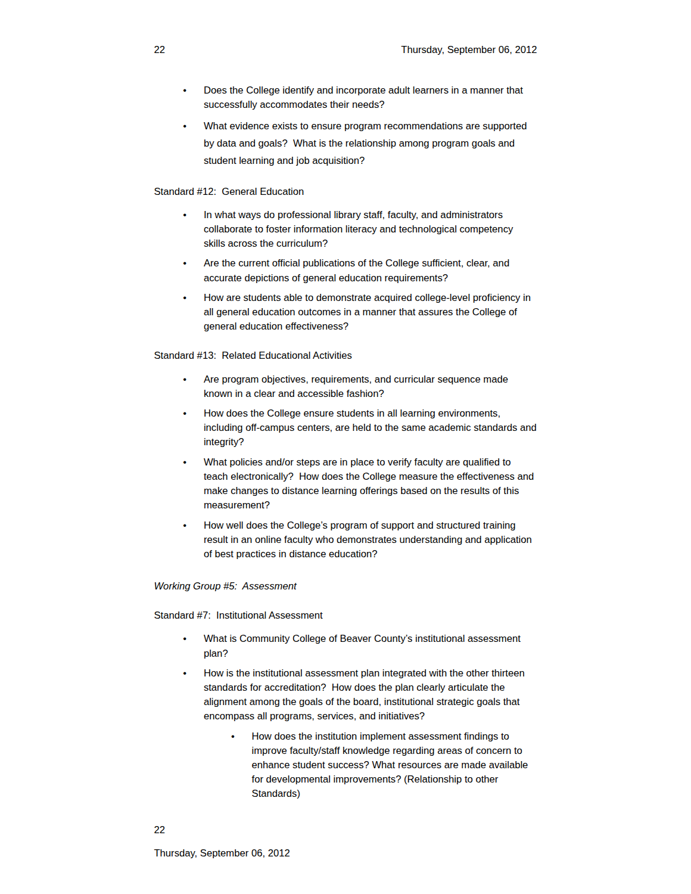22 Thursday, September 06, 2012
Does the College identify and incorporate adult learners in a manner that successfully accommodates their needs?
What evidence exists to ensure program recommendations are supported by data and goals? What is the relationship among program goals and student learning and job acquisition?
Standard #12: General Education
In what ways do professional library staff, faculty, and administrators collaborate to foster information literacy and technological competency skills across the curriculum?
Are the current official publications of the College sufficient, clear, and accurate depictions of general education requirements?
How are students able to demonstrate acquired college-level proficiency in all general education outcomes in a manner that assures the College of general education effectiveness?
Standard #13: Related Educational Activities
Are program objectives, requirements, and curricular sequence made known in a clear and accessible fashion?
How does the College ensure students in all learning environments, including off-campus centers, are held to the same academic standards and integrity?
What policies and/or steps are in place to verify faculty are qualified to teach electronically? How does the College measure the effectiveness and make changes to distance learning offerings based on the results of this measurement?
How well does the College’s program of support and structured training result in an online faculty who demonstrates understanding and application of best practices in distance education?
Working Group #5: Assessment
Standard #7: Institutional Assessment
What is Community College of Beaver County’s institutional assessment plan?
How is the institutional assessment plan integrated with the other thirteen standards for accreditation? How does the plan clearly articulate the alignment among the goals of the board, institutional strategic goals that encompass all programs, services, and initiatives?
How does the institution implement assessment findings to improve faculty/staff knowledge regarding areas of concern to enhance student success? What resources are made available for developmental improvements? (Relationship to other Standards)
22
Thursday, September 06, 2012